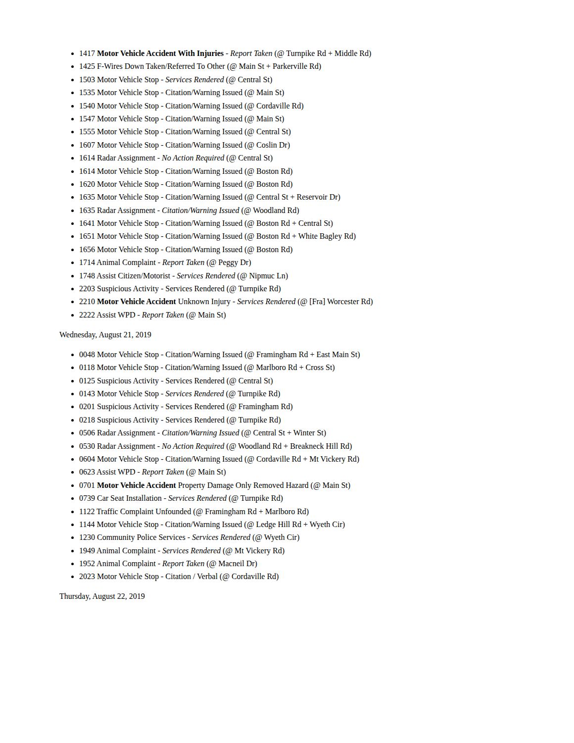1417 Motor Vehicle Accident With Injuries - Report Taken (@ Turnpike Rd + Middle Rd)
1425 F-Wires Down Taken/Referred To Other (@ Main St + Parkerville Rd)
1503 Motor Vehicle Stop - Services Rendered (@ Central St)
1535 Motor Vehicle Stop - Citation/Warning Issued (@ Main St)
1540 Motor Vehicle Stop - Citation/Warning Issued (@ Cordaville Rd)
1547 Motor Vehicle Stop - Citation/Warning Issued (@ Main St)
1555 Motor Vehicle Stop - Citation/Warning Issued (@ Central St)
1607 Motor Vehicle Stop - Citation/Warning Issued (@ Coslin Dr)
1614 Radar Assignment - No Action Required (@ Central St)
1614 Motor Vehicle Stop - Citation/Warning Issued (@ Boston Rd)
1620 Motor Vehicle Stop - Citation/Warning Issued (@ Boston Rd)
1635 Motor Vehicle Stop - Citation/Warning Issued (@ Central St + Reservoir Dr)
1635 Radar Assignment - Citation/Warning Issued (@ Woodland Rd)
1641 Motor Vehicle Stop - Citation/Warning Issued (@ Boston Rd + Central St)
1651 Motor Vehicle Stop - Citation/Warning Issued (@ Boston Rd + White Bagley Rd)
1656 Motor Vehicle Stop - Citation/Warning Issued (@ Boston Rd)
1714 Animal Complaint - Report Taken (@ Peggy Dr)
1748 Assist Citizen/Motorist - Services Rendered (@ Nipmuc Ln)
2203 Suspicious Activity - Services Rendered (@ Turnpike Rd)
2210 Motor Vehicle Accident Unknown Injury - Services Rendered (@ [Fra] Worcester Rd)
2222 Assist WPD - Report Taken (@ Main St)
Wednesday, August 21, 2019
0048 Motor Vehicle Stop - Citation/Warning Issued (@ Framingham Rd + East Main St)
0118 Motor Vehicle Stop - Citation/Warning Issued (@ Marlboro Rd + Cross St)
0125 Suspicious Activity - Services Rendered (@ Central St)
0143 Motor Vehicle Stop - Services Rendered (@ Turnpike Rd)
0201 Suspicious Activity - Services Rendered (@ Framingham Rd)
0218 Suspicious Activity - Services Rendered (@ Turnpike Rd)
0506 Radar Assignment - Citation/Warning Issued (@ Central St + Winter St)
0530 Radar Assignment - No Action Required (@ Woodland Rd + Breakneck Hill Rd)
0604 Motor Vehicle Stop - Citation/Warning Issued (@ Cordaville Rd + Mt Vickery Rd)
0623 Assist WPD - Report Taken (@ Main St)
0701 Motor Vehicle Accident Property Damage Only Removed Hazard (@ Main St)
0739 Car Seat Installation - Services Rendered (@ Turnpike Rd)
1122 Traffic Complaint Unfounded (@ Framingham Rd + Marlboro Rd)
1144 Motor Vehicle Stop - Citation/Warning Issued (@ Ledge Hill Rd + Wyeth Cir)
1230 Community Police Services - Services Rendered (@ Wyeth Cir)
1949 Animal Complaint - Services Rendered (@ Mt Vickery Rd)
1952 Animal Complaint - Report Taken (@ Macneil Dr)
2023 Motor Vehicle Stop - Citation / Verbal (@ Cordaville Rd)
Thursday, August 22, 2019